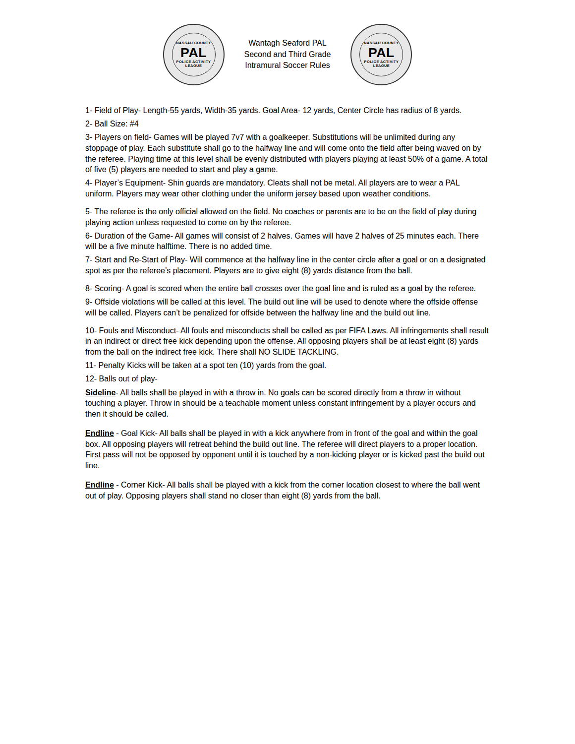NASSAU COUNTY
PAL
POLICE ACTIVITY LEAGUE
Wantagh Seaford PAL
Second and Third Grade
Intramural Soccer Rules
NASSAU COUNTY
PAL
POLICE ACTIVITY LEAGUE
1- Field of Play- Length-55 yards, Width-35 yards. Goal Area- 12 yards, Center Circle has radius of 8 yards.
2- Ball Size: #4
3- Players on field- Games will be played 7v7 with a goalkeeper. Substitutions will be unlimited during any stoppage of play. Each substitute shall go to the halfway line and will come onto the field after being waved on by the referee. Playing time at this level shall be evenly distributed with players playing at least 50% of a game. A total of five (5) players are needed to start and play a game.
4- Player’s Equipment- Shin guards are mandatory. Cleats shall not be metal. All players are to wear a PAL uniform. Players may wear other clothing under the uniform jersey based upon weather conditions.
5- The referee is the only official allowed on the field. No coaches or parents are to be on the field of play during playing action unless requested to come on by the referee.
6- Duration of the Game- All games will consist of 2 halves. Games will have 2 halves of 25 minutes each. There will be a five minute halftime. There is no added time.
7- Start and Re-Start of Play- Will commence at the halfway line in the center circle after a goal or on a designated spot as per the referee’s placement. Players are to give eight (8) yards distance from the ball.
8- Scoring- A goal is scored when the entire ball crosses over the goal line and is ruled as a goal by the referee.
9- Offside violations will be called at this level. The build out line will be used to denote where the offside offense will be called. Players can’t be penalized for offside between the halfway line and the build out line.
10- Fouls and Misconduct- All fouls and misconducts shall be called as per FIFA Laws. All infringements shall result in an indirect or direct free kick depending upon the offense. All opposing players shall be at least eight (8) yards from the ball on the indirect free kick. There shall NO SLIDE TACKLING.
11- Penalty Kicks will be taken at a spot ten (10) yards from the goal.
12- Balls out of play-
Sideline- All balls shall be played in with a throw in. No goals can be scored directly from a throw in without touching a player. Throw in should be a teachable moment unless constant infringement by a player occurs and then it should be called.
Endline - Goal Kick- All balls shall be played in with a kick anywhere from in front of the goal and within the goal box. All opposing players will retreat behind the build out line. The referee will direct players to a proper location. First pass will not be opposed by opponent until it is touched by a non-kicking player or is kicked past the build out line.
Endline - Corner Kick- All balls shall be played with a kick from the corner location closest to where the ball went out of play. Opposing players shall stand no closer than eight (8) yards from the ball.